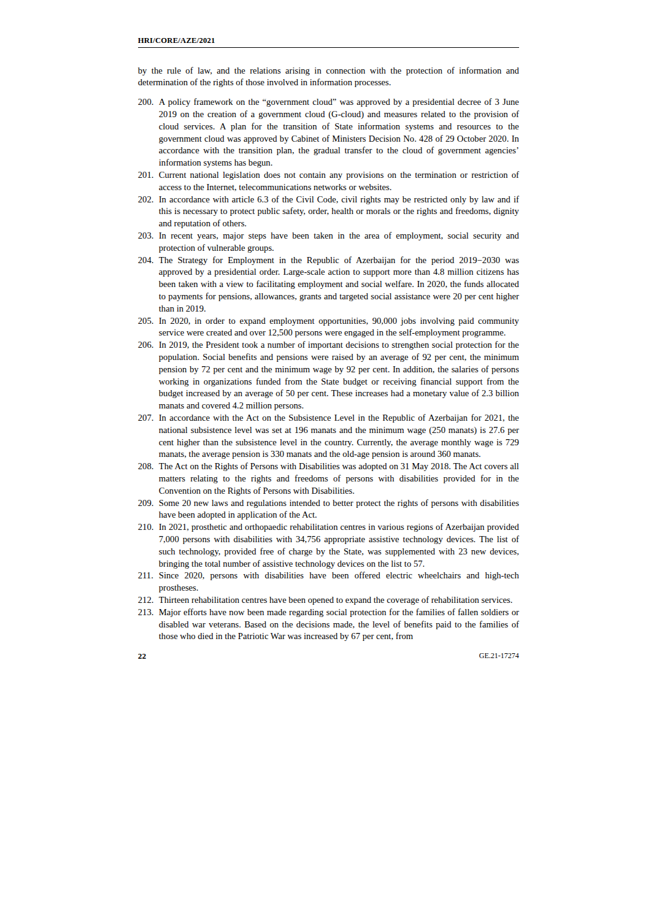HRI/CORE/AZE/2021
by the rule of law, and the relations arising in connection with the protection of information and determination of the rights of those involved in information processes.
200.
A policy framework on the “government cloud” was approved by a presidential decree of 3 June 2019 on the creation of a government cloud (G-cloud) and measures related to the provision of cloud services. A plan for the transition of State information systems and resources to the government cloud was approved by Cabinet of Ministers Decision No. 428 of 29 October 2020. In accordance with the transition plan, the gradual transfer to the cloud of government agencies’ information systems has begun.
201.
Current national legislation does not contain any provisions on the termination or restriction of access to the Internet, telecommunications networks or websites.
202.
In accordance with article 6.3 of the Civil Code, civil rights may be restricted only by law and if this is necessary to protect public safety, order, health or morals or the rights and freedoms, dignity and reputation of others.
203.
In recent years, major steps have been taken in the area of employment, social security and protection of vulnerable groups.
204.
The Strategy for Employment in the Republic of Azerbaijan for the period 2019−2030 was approved by a presidential order. Large-scale action to support more than 4.8 million citizens has been taken with a view to facilitating employment and social welfare. In 2020, the funds allocated to payments for pensions, allowances, grants and targeted social assistance were 20 per cent higher than in 2019.
205.
In 2020, in order to expand employment opportunities, 90,000 jobs involving paid community service were created and over 12,500 persons were engaged in the self-employment programme.
206.
In 2019, the President took a number of important decisions to strengthen social protection for the population. Social benefits and pensions were raised by an average of 92 per cent, the minimum pension by 72 per cent and the minimum wage by 92 per cent. In addition, the salaries of persons working in organizations funded from the State budget or receiving financial support from the budget increased by an average of 50 per cent. These increases had a monetary value of 2.3 billion manats and covered 4.2 million persons.
207.
In accordance with the Act on the Subsistence Level in the Republic of Azerbaijan for 2021, the national subsistence level was set at 196 manats and the minimum wage (250 manats) is 27.6 per cent higher than the subsistence level in the country. Currently, the average monthly wage is 729 manats, the average pension is 330 manats and the old-age pension is around 360 manats.
208.
The Act on the Rights of Persons with Disabilities was adopted on 31 May 2018. The Act covers all matters relating to the rights and freedoms of persons with disabilities provided for in the Convention on the Rights of Persons with Disabilities.
209.
Some 20 new laws and regulations intended to better protect the rights of persons with disabilities have been adopted in application of the Act.
210.
In 2021, prosthetic and orthopaedic rehabilitation centres in various regions of Azerbaijan provided 7,000 persons with disabilities with 34,756 appropriate assistive technology devices. The list of such technology, provided free of charge by the State, was supplemented with 23 new devices, bringing the total number of assistive technology devices on the list to 57.
211.
Since 2020, persons with disabilities have been offered electric wheelchairs and high-tech prostheses.
212.
Thirteen rehabilitation centres have been opened to expand the coverage of rehabilitation services.
213.
Major efforts have now been made regarding social protection for the families of fallen soldiers or disabled war veterans. Based on the decisions made, the level of benefits paid to the families of those who died in the Patriotic War was increased by 67 per cent, from
22
GE.21-17274